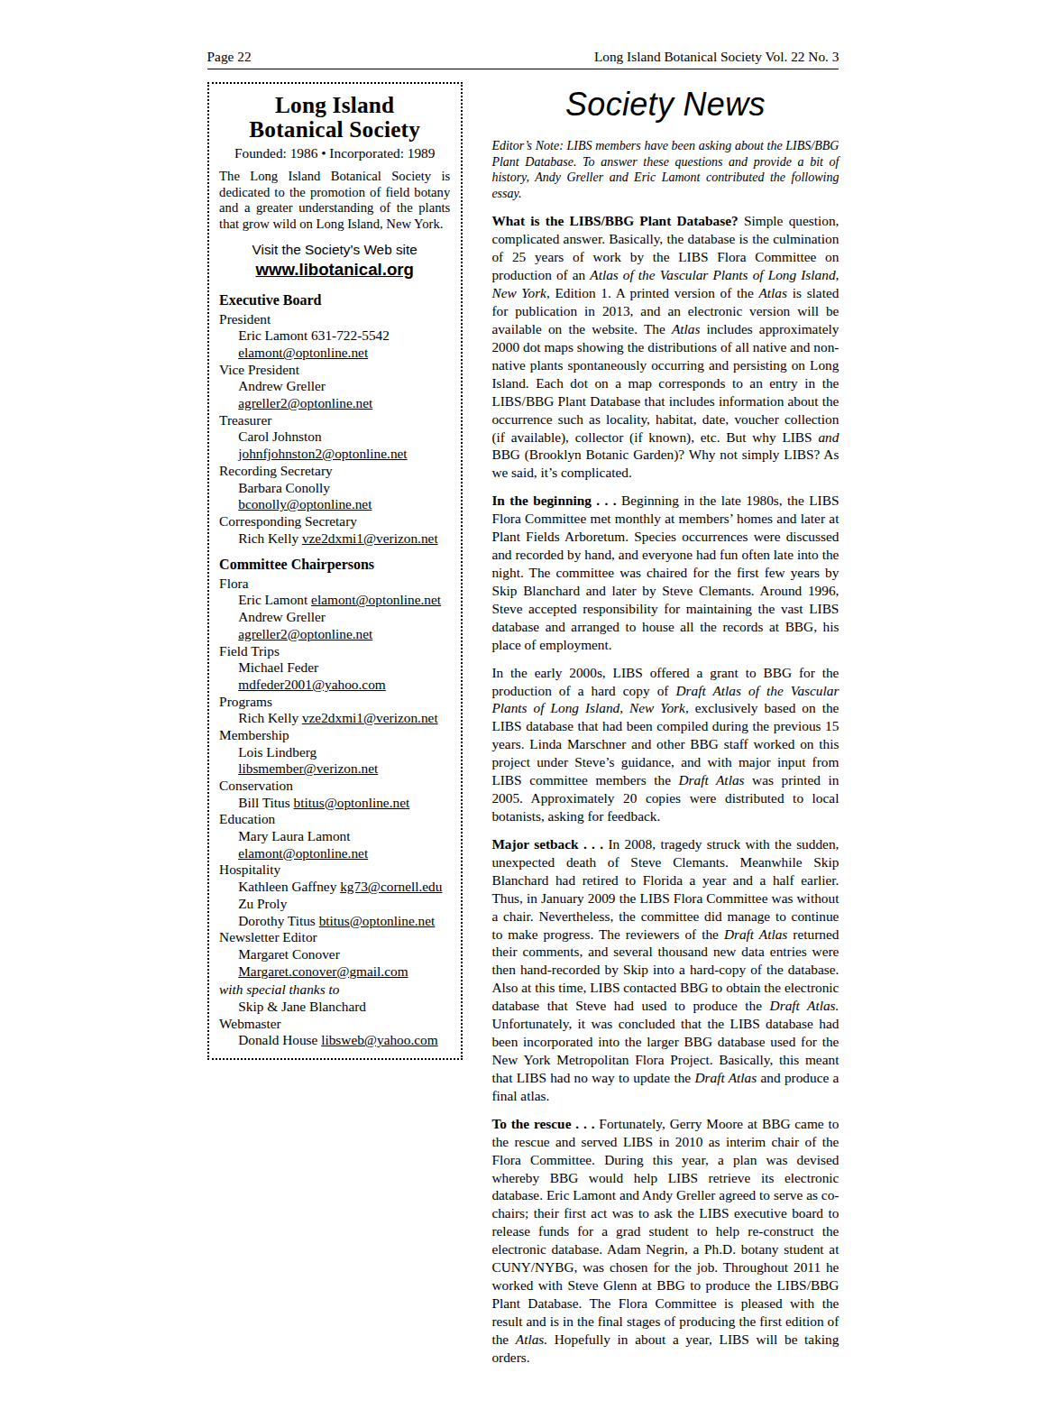Page 22
Long Island Botanical Society Vol. 22 No. 3
Long Island
Botanical Society
Founded: 1986 • Incorporated: 1989
The Long Island Botanical Society is dedicated to the promotion of field botany and a greater understanding of the plants that grow wild on Long Island, New York.
Visit the Society’s Web site
www.libotanical.org
Executive Board
President
Eric Lamont 631-722-5542
elamont@optonline.net
Vice President
Andrew Greller agreller2@optonline.net
Treasurer
Carol Johnston
johnfjohnston2@optonline.net
Recording Secretary
Barbara Conolly bconolly@optonline.net
Corresponding Secretary
Rich Kelly vze2dxmi1@verizon.net
Committee Chairpersons
Flora
Eric Lamont elamont@optonline.net
Andrew Greller agreller2@optonline.net
Field Trips
Michael Feder mdfeder2001@yahoo.com
Programs
Rich Kelly vze2dxmi1@verizon.net
Membership
Lois Lindberg libsmember@verizon.net
Conservation
Bill Titus btitus@optonline.net
Education
Mary Laura Lamont
elamont@optonline.net
Hospitality
Kathleen Gaffney kg73@cornell.edu
Zu Proly
Dorothy Titus btitus@optonline.net
Newsletter Editor
Margaret Conover
Margaret.conover@gmail.com
with special thanks to
Skip & Jane Blanchard
Webmaster
Donald House libsweb@yahoo.com
Society News
Editor’s Note: LIBS members have been asking about the LIBS/BBG Plant Database. To answer these questions and provide a bit of history, Andy Greller and Eric Lamont contributed the following essay.
What is the LIBS/BBG Plant Database? Simple question, complicated answer. Basically, the database is the culmination of 25 years of work by the LIBS Flora Committee on production of an Atlas of the Vascular Plants of Long Island, New York, Edition 1. A printed version of the Atlas is slated for publication in 2013, and an electronic version will be available on the website. The Atlas includes approximately 2000 dot maps showing the distributions of all native and non-native plants spontaneously occurring and persisting on Long Island. Each dot on a map corresponds to an entry in the LIBS/BBG Plant Database that includes information about the occurrence such as locality, habitat, date, voucher collection (if available), collector (if known), etc. But why LIBS and BBG (Brooklyn Botanic Garden)? Why not simply LIBS? As we said, it’s complicated.
In the beginning . . . Beginning in the late 1980s, the LIBS Flora Committee met monthly at members’ homes and later at Plant Fields Arboretum. Species occurrences were discussed and recorded by hand, and everyone had fun often late into the night. The committee was chaired for the first few years by Skip Blanchard and later by Steve Clemants. Around 1996, Steve accepted responsibility for maintaining the vast LIBS database and arranged to house all the records at BBG, his place of employment.
In the early 2000s, LIBS offered a grant to BBG for the production of a hard copy of Draft Atlas of the Vascular Plants of Long Island, New York, exclusively based on the LIBS database that had been compiled during the previous 15 years. Linda Marschner and other BBG staff worked on this project under Steve’s guidance, and with major input from LIBS committee members the Draft Atlas was printed in 2005. Approximately 20 copies were distributed to local botanists, asking for feedback.
Major setback . . . In 2008, tragedy struck with the sudden, unexpected death of Steve Clemants. Meanwhile Skip Blanchard had retired to Florida a year and a half earlier. Thus, in January 2009 the LIBS Flora Committee was without a chair. Nevertheless, the committee did manage to continue to make progress. The reviewers of the Draft Atlas returned their comments, and several thousand new data entries were then hand-recorded by Skip into a hard-copy of the database. Also at this time, LIBS contacted BBG to obtain the electronic database that Steve had used to produce the Draft Atlas. Unfortunately, it was concluded that the LIBS database had been incorporated into the larger BBG database used for the New York Metropolitan Flora Project. Basically, this meant that LIBS had no way to update the Draft Atlas and produce a final atlas.
To the rescue . . . Fortunately, Gerry Moore at BBG came to the rescue and served LIBS in 2010 as interim chair of the Flora Committee. During this year, a plan was devised whereby BBG would help LIBS retrieve its electronic database. Eric Lamont and Andy Greller agreed to serve as co-chairs; their first act was to ask the LIBS executive board to release funds for a grad student to help re-construct the electronic database. Adam Negrin, a Ph.D. botany student at CUNY/NYBG, was chosen for the job. Throughout 2011 he worked with Steve Glenn at BBG to produce the LIBS/BBG Plant Database. The Flora Committee is pleased with the result and is in the final stages of producing the first edition of the Atlas. Hopefully in about a year, LIBS will be taking orders.